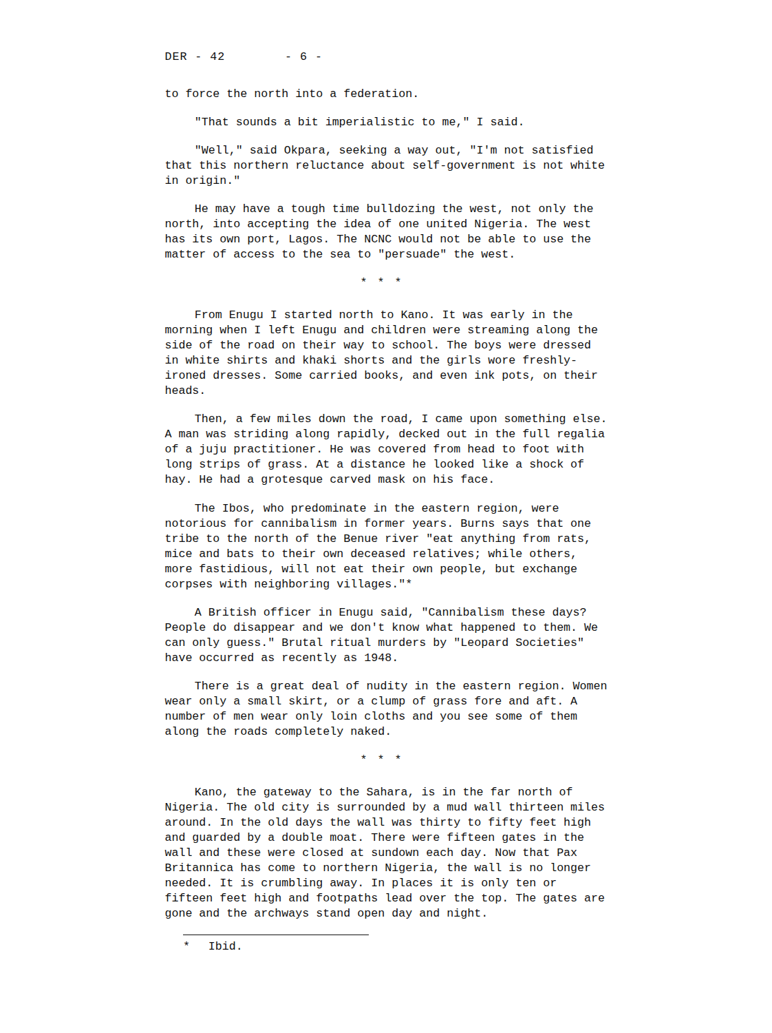DER - 42 - 6 -
to force the north into a federation.
"That sounds a bit imperialistic to me," I said.
"Well," said Okpara, seeking a way out, "I'm not satisfied that this northern reluctance about self-government is not white in origin."
He may have a tough time bulldozing the west, not only the north, into accepting the idea of one united Nigeria. The west has its own port, Lagos. The NCNC would not be able to use the matter of access to the sea to "persuade" the west.
***
From Enugu I started north to Kano. It was early in the morning when I left Enugu and children were streaming along the side of the road on their way to school. The boys were dressed in white shirts and khaki shorts and the girls wore freshly-ironed dresses. Some carried books, and even ink pots, on their heads.
Then, a few miles down the road, I came upon something else. A man was striding along rapidly, decked out in the full regalia of a juju practitioner. He was covered from head to foot with long strips of grass. At a distance he looked like a shock of hay. He had a grotesque carved mask on his face.
The Ibos, who predominate in the eastern region, were notorious for cannibalism in former years. Burns says that one tribe to the north of the Benue river "eat anything from rats, mice and bats to their own deceased relatives; while others, more fastidious, will not eat their own people, but exchange corpses with neighboring villages."*
A British officer in Enugu said, "Cannibalism these days? People do disappear and we don't know what happened to them. We can only guess." Brutal ritual murders by "Leopard Societies" have occurred as recently as 1948.
There is a great deal of nudity in the eastern region. Women wear only a small skirt, or a clump of grass fore and aft. A number of men wear only loin cloths and you see some of them along the roads completely naked.
***
Kano, the gateway to the Sahara, is in the far north of Nigeria. The old city is surrounded by a mud wall thirteen miles around. In the old days the wall was thirty to fifty feet high and guarded by a double moat. There were fifteen gates in the wall and these were closed at sundown each day. Now that Pax Britannica has come to northern Nigeria, the wall is no longer needed. It is crumbling away. In places it is only ten or fifteen feet high and footpaths lead over the top. The gates are gone and the archways stand open day and night.
*Ibid.